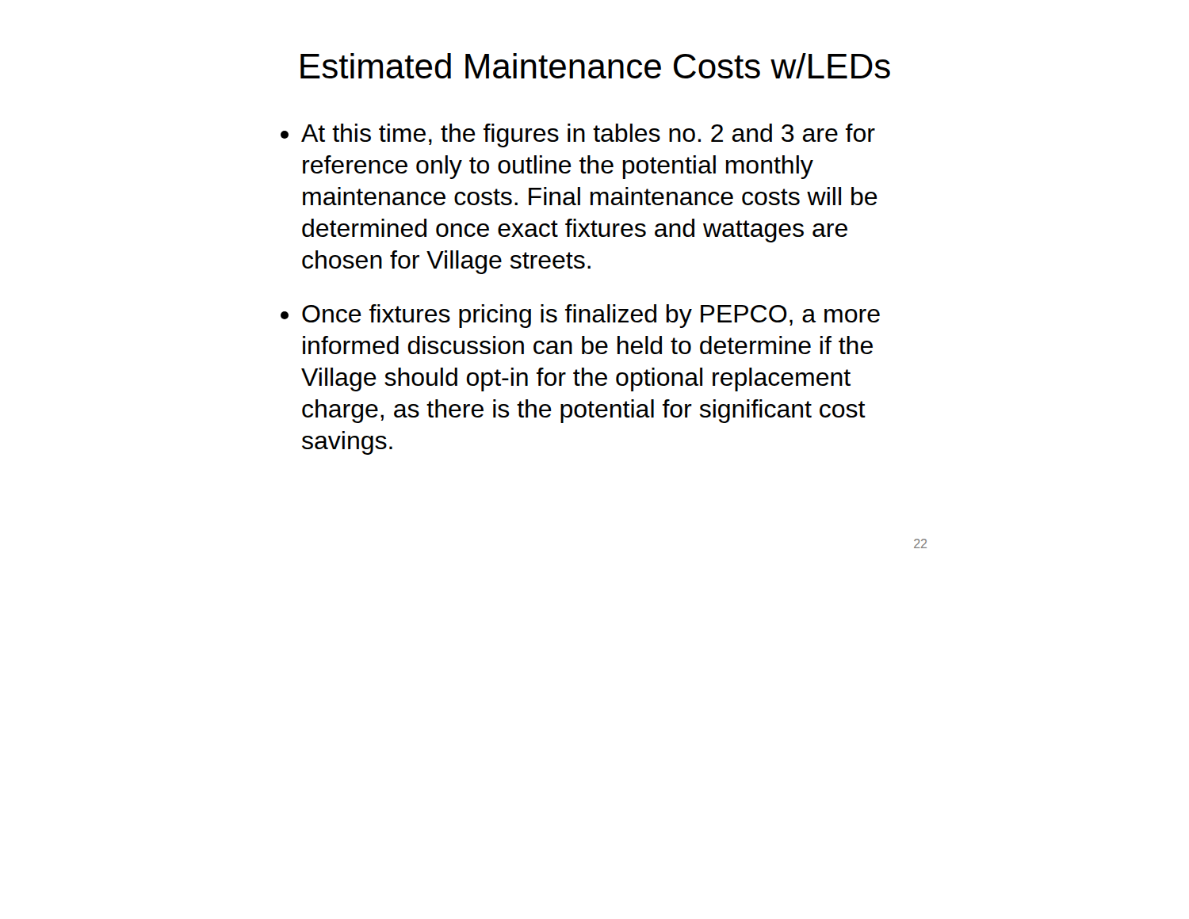Estimated Maintenance Costs w/LEDs
At this time, the figures in tables no. 2 and 3 are for reference only to outline the potential monthly maintenance costs. Final maintenance costs will be determined once exact fixtures and wattages are chosen for Village streets.
Once fixtures pricing is finalized by PEPCO, a more informed discussion can be held to determine if the Village should opt-in for the optional replacement charge, as there is the potential for significant cost savings.
22